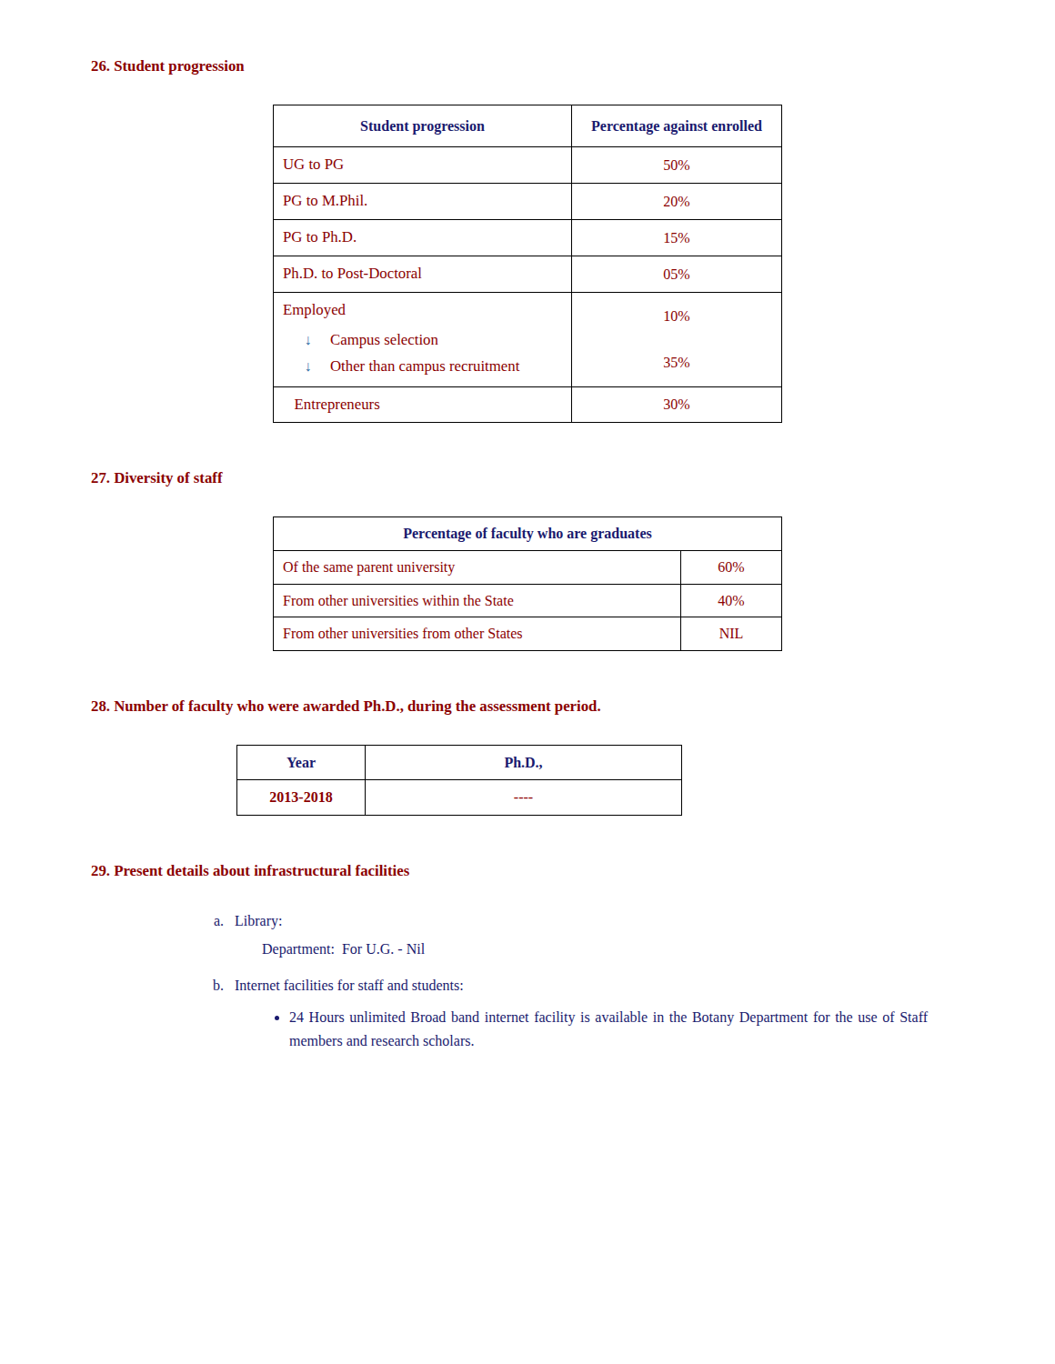26. Student progression
| Student progression | Percentage against enrolled |
| --- | --- |
| UG to PG | 50% |
| PG to M.Phil. | 20% |
| PG to Ph.D. | 15% |
| Ph.D. to Post-Doctoral | 05% |
| Employed Campus selection Other than campus recruitment | 10% 35% |
| Entrepreneurs | 30% |
27. Diversity of staff
| Percentage of faculty who are graduates |
| --- |
| Of the same parent university | 60% |
| From other universities within the State | 40% |
| From other universities from other States | NIL |
28. Number of faculty who were awarded Ph.D., during the assessment period.
| Year | Ph.D., |
| --- | --- |
| 2013-2018 | ---- |
29. Present details about infrastructural facilities
Library:
Department: For U.G. - Nil
Internet facilities for staff and students:
24 Hours unlimited Broad band internet facility is available in the Botany Department for the use of Staff members and research scholars.